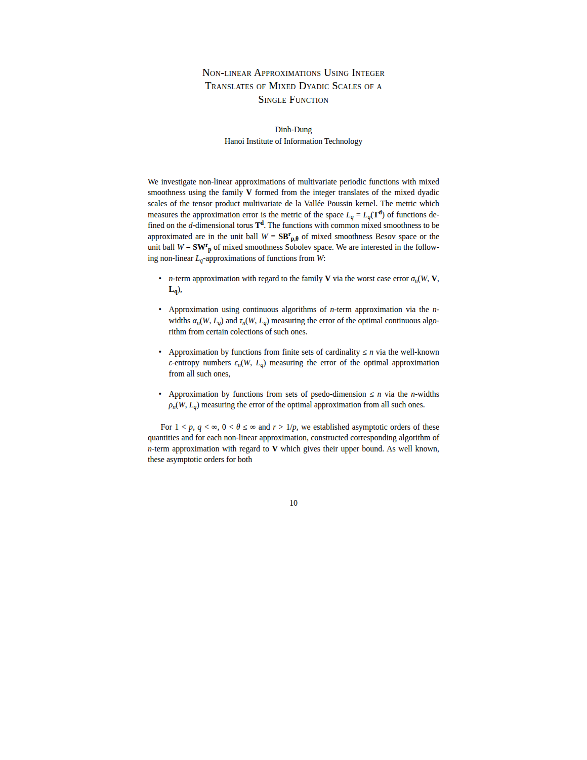Non-linear Approximations Using Integer
Translates of Mixed Dyadic Scales of a
Single Function
Dinh-Dung
Hanoi Institute of Information Technology
We investigate non-linear approximations of multivariate periodic functions with mixed smoothness using the family V formed from the integer translates of the mixed dyadic scales of the tensor product multivariate de la Vallée Poussin kernel. The metric which measures the approximation error is the metric of the space Lq = Lq(Td) of functions defined on the d-dimensional torus Td. The functions with common mixed smoothness to be approximated are in the unit ball W = SBrp,θ of mixed smoothness Besov space or the unit ball W = SWrp of mixed smoothness Sobolev space. We are interested in the following non-linear Lq-approximations of functions from W:
n-term approximation with regard to the family V via the worst case error σn(W, V, Lq),
Approximation using continuous algorithms of n-term approximation via the n-widths αn(W, Lq) and τn(W, Lq) measuring the error of the optimal continuous algorithm from certain colections of such ones.
Approximation by functions from finite sets of cardinality ≤ n via the well-known ε-entropy numbers εn(W, Lq) measuring the error of the optimal approximation from all such ones,
Approximation by functions from sets of psedo-dimension ≤ n via the n-widths ρn(W, Lq) measuring the error of the optimal approximation from all such ones.
For 1 < p, q < ∞, 0 < θ ≤ ∞ and r > 1/p, we established asymptotic orders of these quantities and for each non-linear approximation, constructed corresponding algorithm of n-term approximation with regard to V which gives their upper bound. As well known, these asymptotic orders for both
10